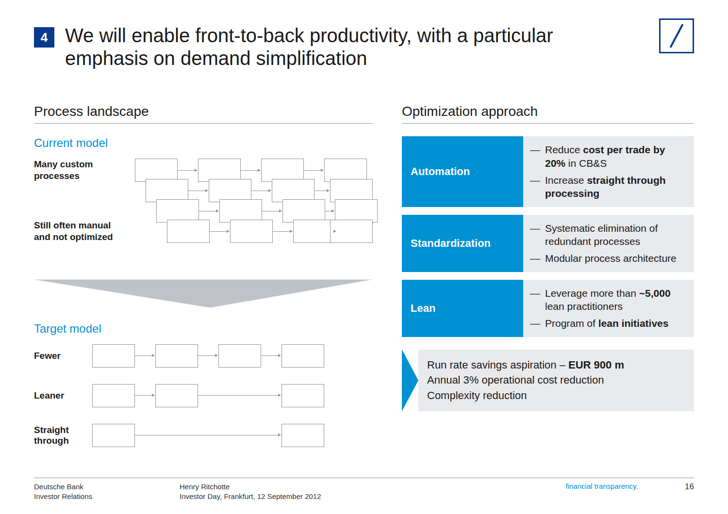4
We will enable front-to-back productivity, with a particular emphasis on demand simplification
Process landscape
Current model
Many custom processes
Still often manual and not optimized
Target model
Fewer
Leaner
Straight
through
Optimization approach
Automation
—Reduce cost per trade by 20% in CB&S
—Increase straight through processing
Standardization
—Systematic elimination of redundant processes
—Modular process architecture
Lean
—Leverage more than ~5,000 lean practitioners
—Program of lean initiatives
Run rate savings aspiration – EUR 900 m
Annual 3% operational cost reduction
Complexity reduction
Deutsche Bank
Investor Relations
Henry Ritchotte
Investor Day, Frankfurt, 12 September 2012
financial transparency.
16